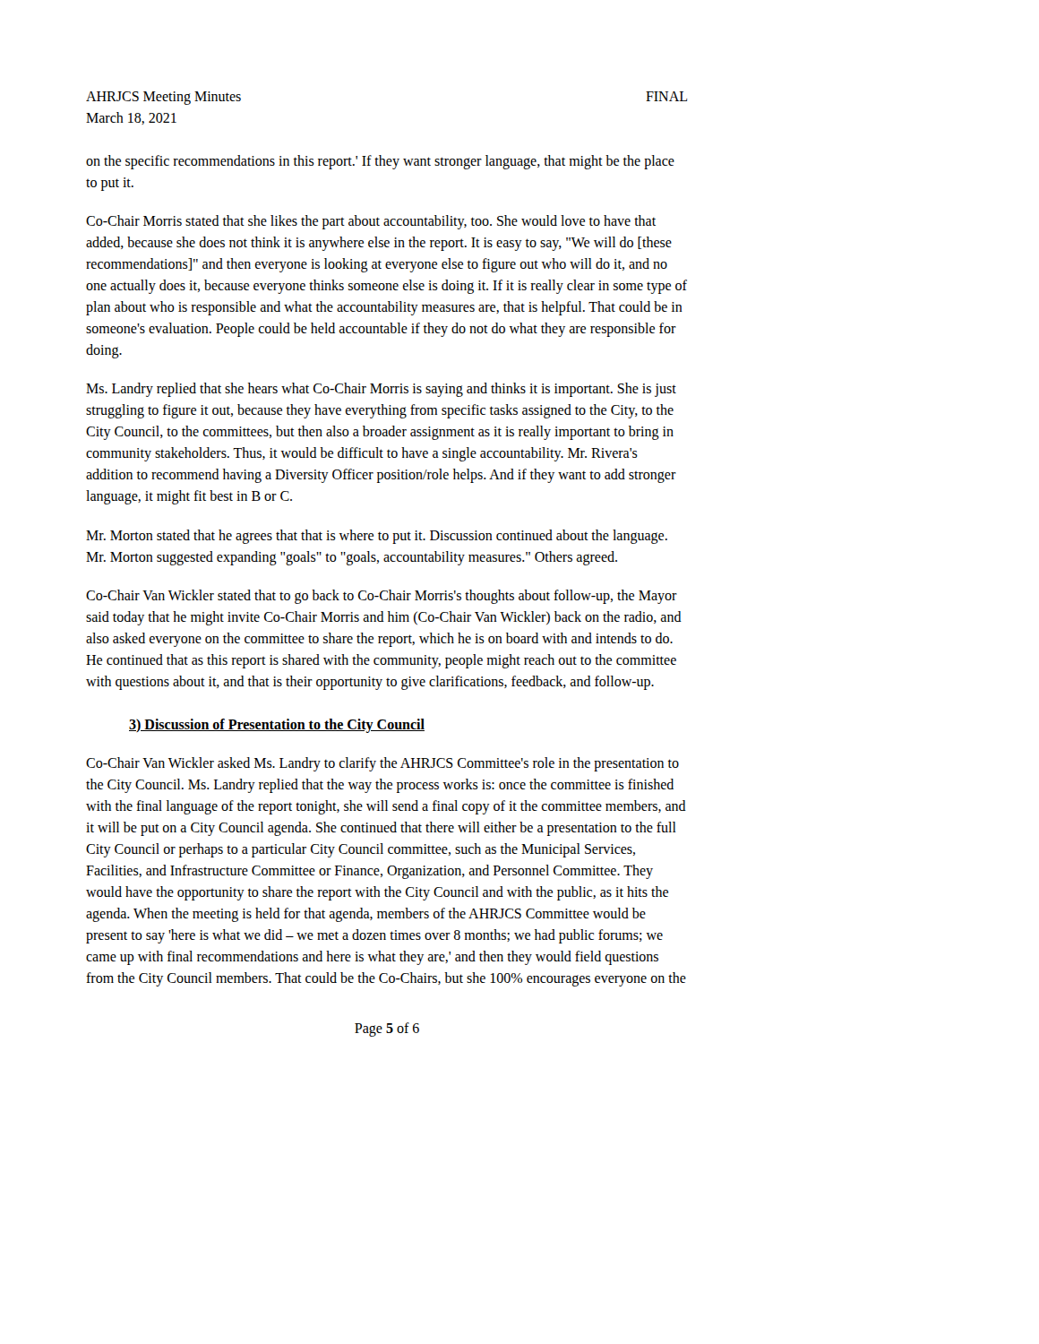AHRJCS Meeting Minutes
March 18, 2021
FINAL
on the specific recommendations in this report.' If they want stronger language, that might be the place to put it.
Co-Chair Morris stated that she likes the part about accountability, too. She would love to have that added, because she does not think it is anywhere else in the report. It is easy to say, "We will do [these recommendations]" and then everyone is looking at everyone else to figure out who will do it, and no one actually does it, because everyone thinks someone else is doing it. If it is really clear in some type of plan about who is responsible and what the accountability measures are, that is helpful. That could be in someone's evaluation. People could be held accountable if they do not do what they are responsible for doing.
Ms. Landry replied that she hears what Co-Chair Morris is saying and thinks it is important. She is just struggling to figure it out, because they have everything from specific tasks assigned to the City, to the City Council, to the committees, but then also a broader assignment as it is really important to bring in community stakeholders. Thus, it would be difficult to have a single accountability. Mr. Rivera's addition to recommend having a Diversity Officer position/role helps. And if they want to add stronger language, it might fit best in B or C.
Mr. Morton stated that he agrees that that is where to put it. Discussion continued about the language. Mr. Morton suggested expanding "goals" to "goals, accountability measures." Others agreed.
Co-Chair Van Wickler stated that to go back to Co-Chair Morris's thoughts about follow-up, the Mayor said today that he might invite Co-Chair Morris and him (Co-Chair Van Wickler) back on the radio, and also asked everyone on the committee to share the report, which he is on board with and intends to do. He continued that as this report is shared with the community, people might reach out to the committee with questions about it, and that is their opportunity to give clarifications, feedback, and follow-up.
3) Discussion of Presentation to the City Council
Co-Chair Van Wickler asked Ms. Landry to clarify the AHRJCS Committee's role in the presentation to the City Council. Ms. Landry replied that the way the process works is: once the committee is finished with the final language of the report tonight, she will send a final copy of it the committee members, and it will be put on a City Council agenda. She continued that there will either be a presentation to the full City Council or perhaps to a particular City Council committee, such as the Municipal Services, Facilities, and Infrastructure Committee or Finance, Organization, and Personnel Committee. They would have the opportunity to share the report with the City Council and with the public, as it hits the agenda. When the meeting is held for that agenda, members of the AHRJCS Committee would be present to say 'here is what we did – we met a dozen times over 8 months; we had public forums; we came up with final recommendations and here is what they are,' and then they would field questions from the City Council members. That could be the Co-Chairs, but she 100% encourages everyone on the
Page 5 of 6